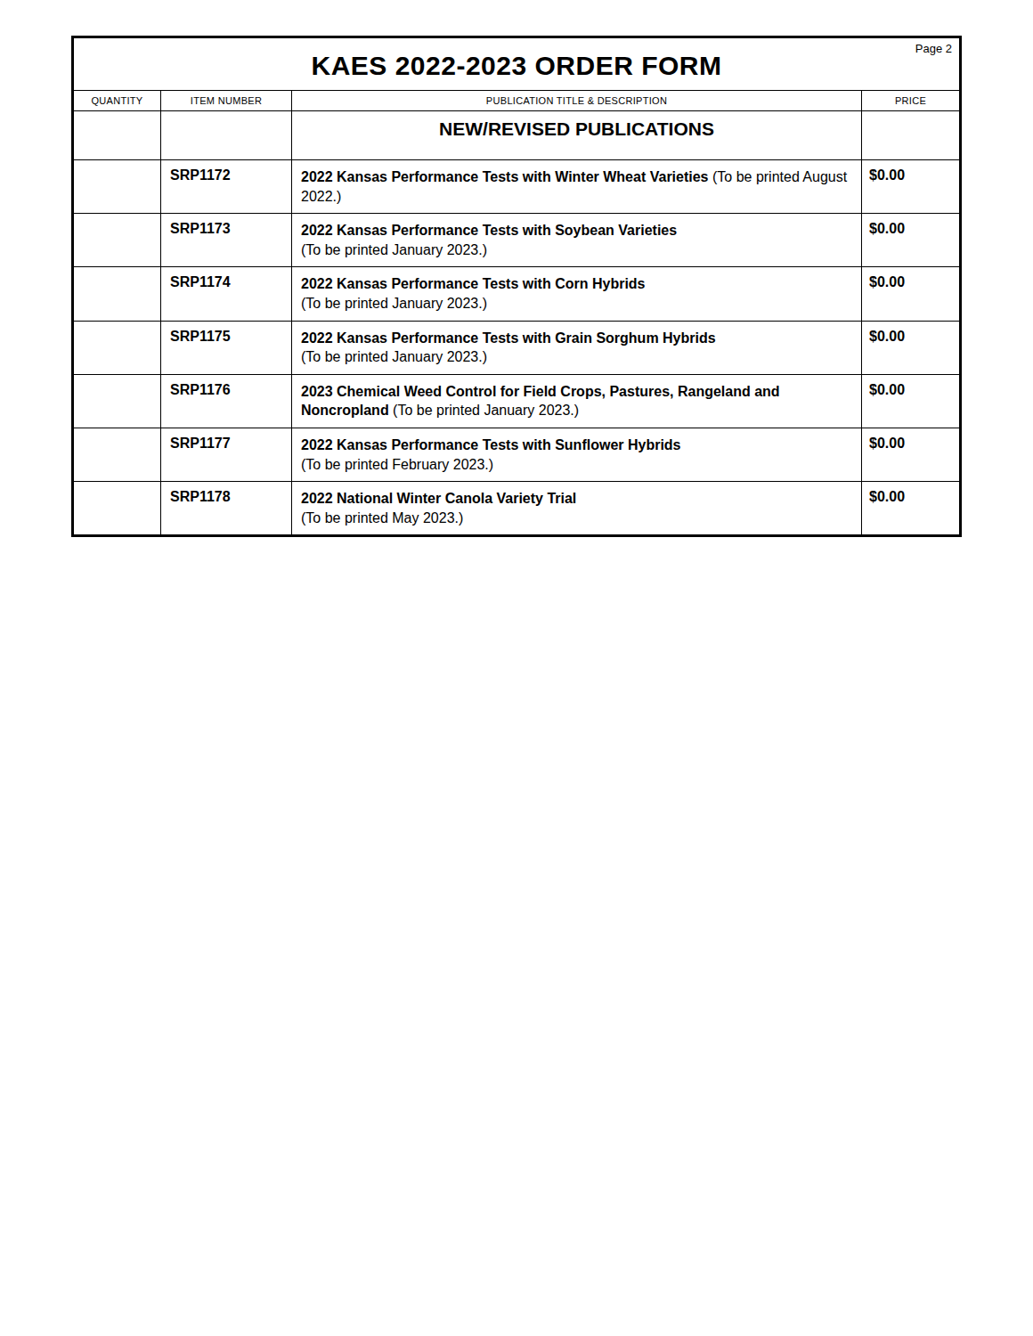| Page 2 KAES 2022-2023 ORDER FORM |
| QUANTITY | ITEM NUMBER | PUBLICATION TITLE & DESCRIPTION | PRICE |
| | | NEW/REVISED PUBLICATIONS | |
| | SRP1172 | 2022 Kansas Performance Tests with Winter Wheat Varieties (To be printed August 2022.) | $0.00 |
| | SRP1173 | 2022 Kansas Performance Tests with Soybean Varieties (To be printed January 2023.) | $0.00 |
| | SRP1174 | 2022 Kansas Performance Tests with Corn Hybrids (To be printed January 2023.) | $0.00 |
| | SRP1175 | 2022 Kansas Performance Tests with Grain Sorghum Hybrids (To be printed January 2023.) | $0.00 |
| | SRP1176 | 2023 Chemical Weed Control for Field Crops, Pastures, Rangeland and Noncropland (To be printed January 2023.) | $0.00 |
| | SRP1177 | 2022 Kansas Performance Tests with Sunflower Hybrids (To be printed February 2023.) | $0.00 |
| | SRP1178 | 2022 National Winter Canola Variety Trial (To be printed May 2023.) | $0.00 |